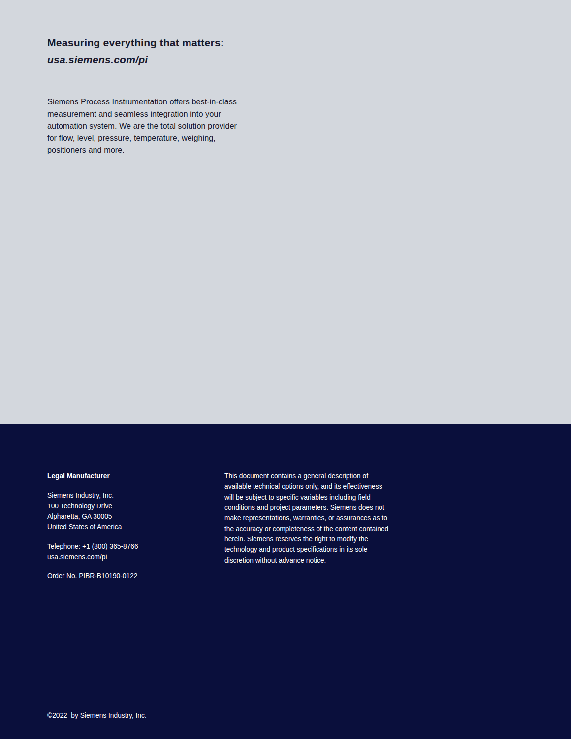Measuring everything that matters: usa.siemens.com/pi
Siemens Process Instrumentation offers best-in-class measurement and seamless integration into your automation system. We are the total solution provider for flow, level, pressure, temperature, weighing, positioners and more.
Legal Manufacturer
Siemens Industry, Inc.
100 Technology Drive
Alpharetta, GA 30005
United States of America
Telephone: +1 (800) 365-8766
usa.siemens.com/pi
Order No. PIBR-B10190-0122
This document contains a general description of available technical options only, and its effectiveness will be subject to specific variables including field conditions and project parameters. Siemens does not make representations, warranties, or assurances as to the accuracy or completeness of the content contained herein. Siemens reserves the right to modify the technology and product specifications in its sole discretion without advance notice.
©2022 by Siemens Industry, Inc.